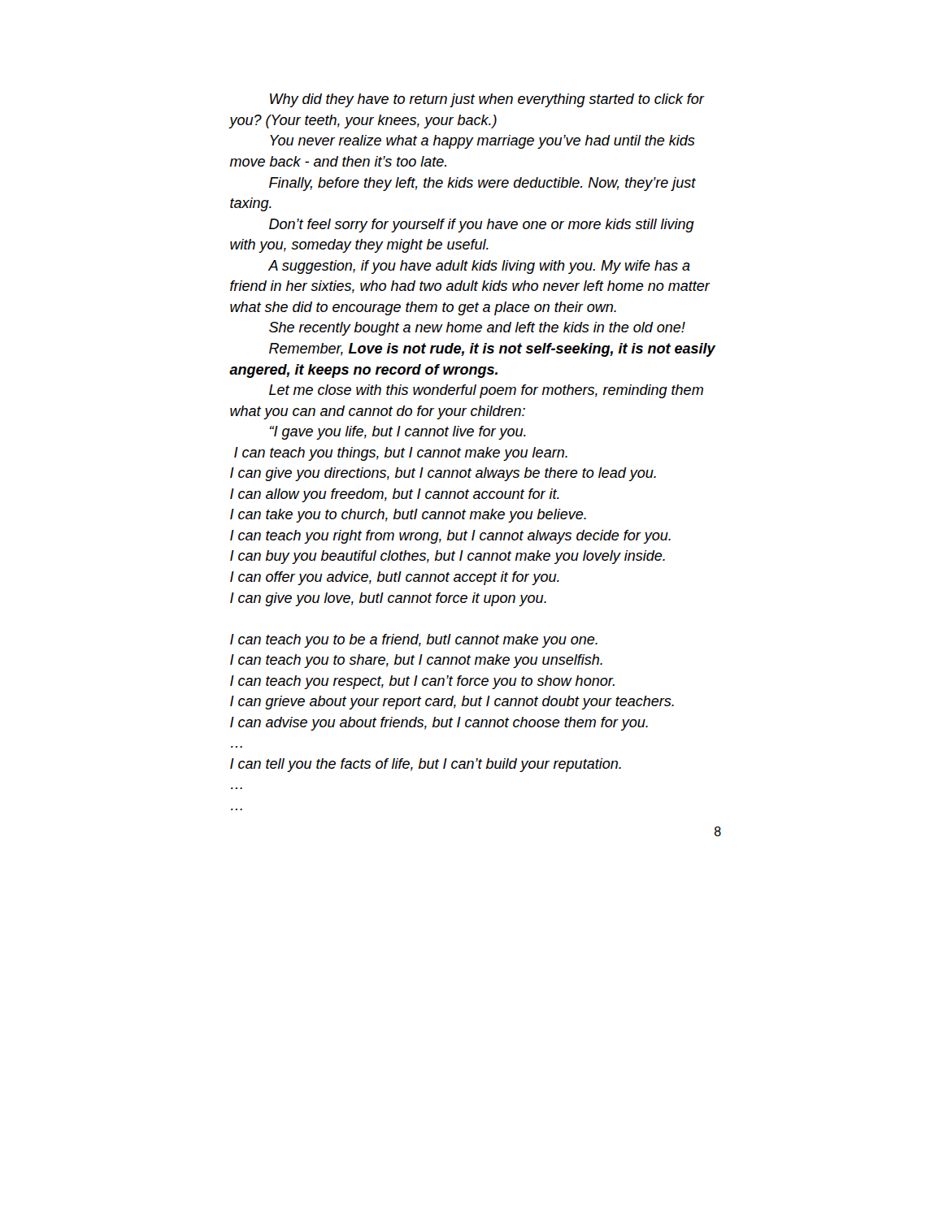Why did they have to return just when everything started to click for you? (Your teeth, your knees, your back.)
You never realize what a happy marriage you’ve had until the kids move back - and then it’s too late.
Finally, before they left, the kids were deductible. Now, they’re just taxing.
Don’t feel sorry for yourself if you have one or more kids still living with you, someday they might be useful.
A suggestion, if you have adult kids living with you. My wife has a friend in her sixties, who had two adult kids who never left home no matter what she did to encourage them to get a place on their own.
She recently bought a new home and left the kids in the old one!
Remember, Love is not rude, it is not self-seeking, it is not easily angered, it keeps no record of wrongs.
Let me close with this wonderful poem for mothers, reminding them what you can and cannot do for your children:
“I gave you life, but I cannot live for you.
I can teach you things, but I cannot make you learn.
I can give you directions, but I cannot always be there to lead you.
I can allow you freedom, but I cannot account for it.
I can take you to church, butI cannot make you believe.
I can teach you right from wrong, but I cannot always decide for you.
I can buy you beautiful clothes, but I cannot make you lovely inside.
I can offer you advice, butI cannot accept it for you.
I can give you love, butI cannot force it upon you.
I can teach you to be a friend, butI cannot make you one.
I can teach you to share, but I cannot make you unselfish.
I can teach you respect, but I can’t force you to show honor.
I can grieve about your report card, but I cannot doubt your teachers.
I can advise you about friends, but I cannot choose them for you.
…
I can tell you the facts of life, but I can’t build your reputation.
…
…
8